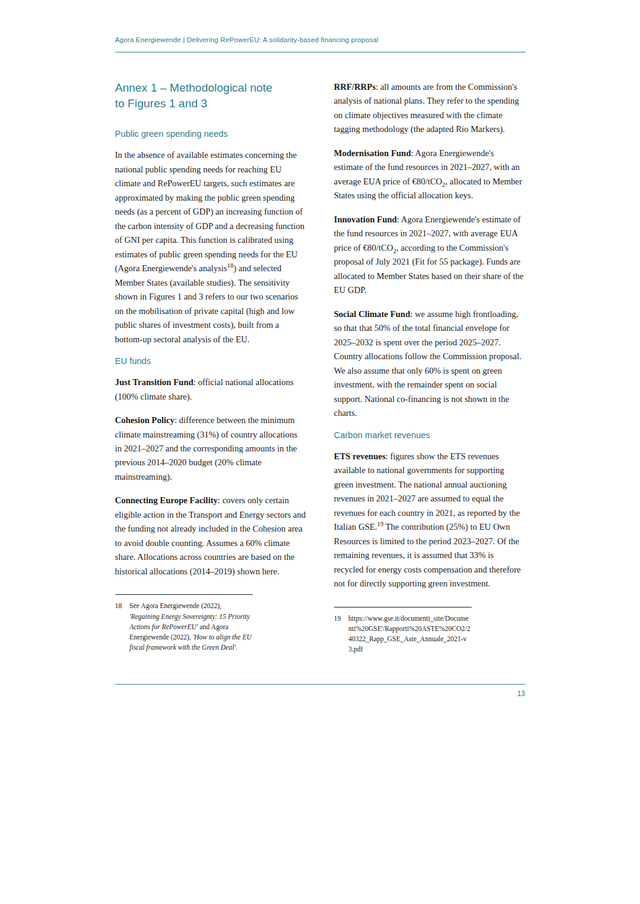Agora Energiewende | Delivering RePowerEU: A solidarity-based financing proposal
Annex 1 – Methodological note
to Figures 1 and 3
Public green spending needs
In the absence of available estimates concerning the national public spending needs for reaching EU climate and RePowerEU targets, such estimates are approximated by making the public green spending needs (as a percent of GDP) an increasing function of the carbon intensity of GDP and a decreasing function of GNI per capita. This function is calibrated using estimates of public green spending needs for the EU (Agora Energiewende's analysis18) and selected Member States (available studies). The sensitivity shown in Figures 1 and 3 refers to our two scenarios on the mobilisation of private capital (high and low public shares of investment costs), built from a bottom-up sectoral analysis of the EU.
EU funds
Just Transition Fund: official national allocations (100% climate share).
Cohesion Policy: difference between the minimum climate mainstreaming (31%) of country allocations in 2021–2027 and the corresponding amounts in the previous 2014–2020 budget (20% climate mainstreaming).
Connecting Europe Facility: covers only certain eligible action in the Transport and Energy sectors and the funding not already included in the Cohesion area to avoid double counting. Assumes a 60% climate share. Allocations across countries are based on the historical allocations (2014–2019) shown here.
18
See Agora Energiewende (2022), 'Regaining Energy Sovereignty: 15 Priority Actions for RePowerEU' and Agora Energiewende (2022), 'How to align the EU fiscal framework with the Green Deal'.
RRF/RRPs: all amounts are from the Commission's analysis of national plans. They refer to the spending on climate objectives measured with the climate tagging methodology (the adapted Rio Markers).
Modernisation Fund: Agora Energiewende's estimate of the fund resources in 2021–2027, with an average EUA price of €80/tCO2, allocated to Member States using the official allocation keys.
Innovation Fund: Agora Energiewende's estimate of the fund resources in 2021–2027, with average EUA price of €80/tCO2, according to the Commission's proposal of July 2021 (Fit for 55 package). Funds are allocated to Member States based on their share of the EU GDP.
Social Climate Fund: we assume high frontloading, so that that 50% of the total financial envelope for 2025–2032 is spent over the period 2025–2027. Country allocations follow the Commission proposal. We also assume that only 60% is spent on green investment, with the remainder spent on social support. National co-financing is not shown in the charts.
Carbon market revenues
ETS revenues: figures show the ETS revenues available to national governments for supporting green investment. The national annual auctioning revenues in 2021–2027 are assumed to equal the revenues for each country in 2021, as reported by the Italian GSE.19 The contribution (25%) to EU Own Resources is limited to the period 2023–2027. Of the remaining revenues, it is assumed that 33% is recycled for energy costs compensation and therefore not for directly supporting green investment.
19
https://www.gse.it/documenti_site/Documenti%20GSE'/Rapporti%20ASTE%20CO2/240322_Rapp_GSE_Aste_Annuale_2021-v3.pdf
13